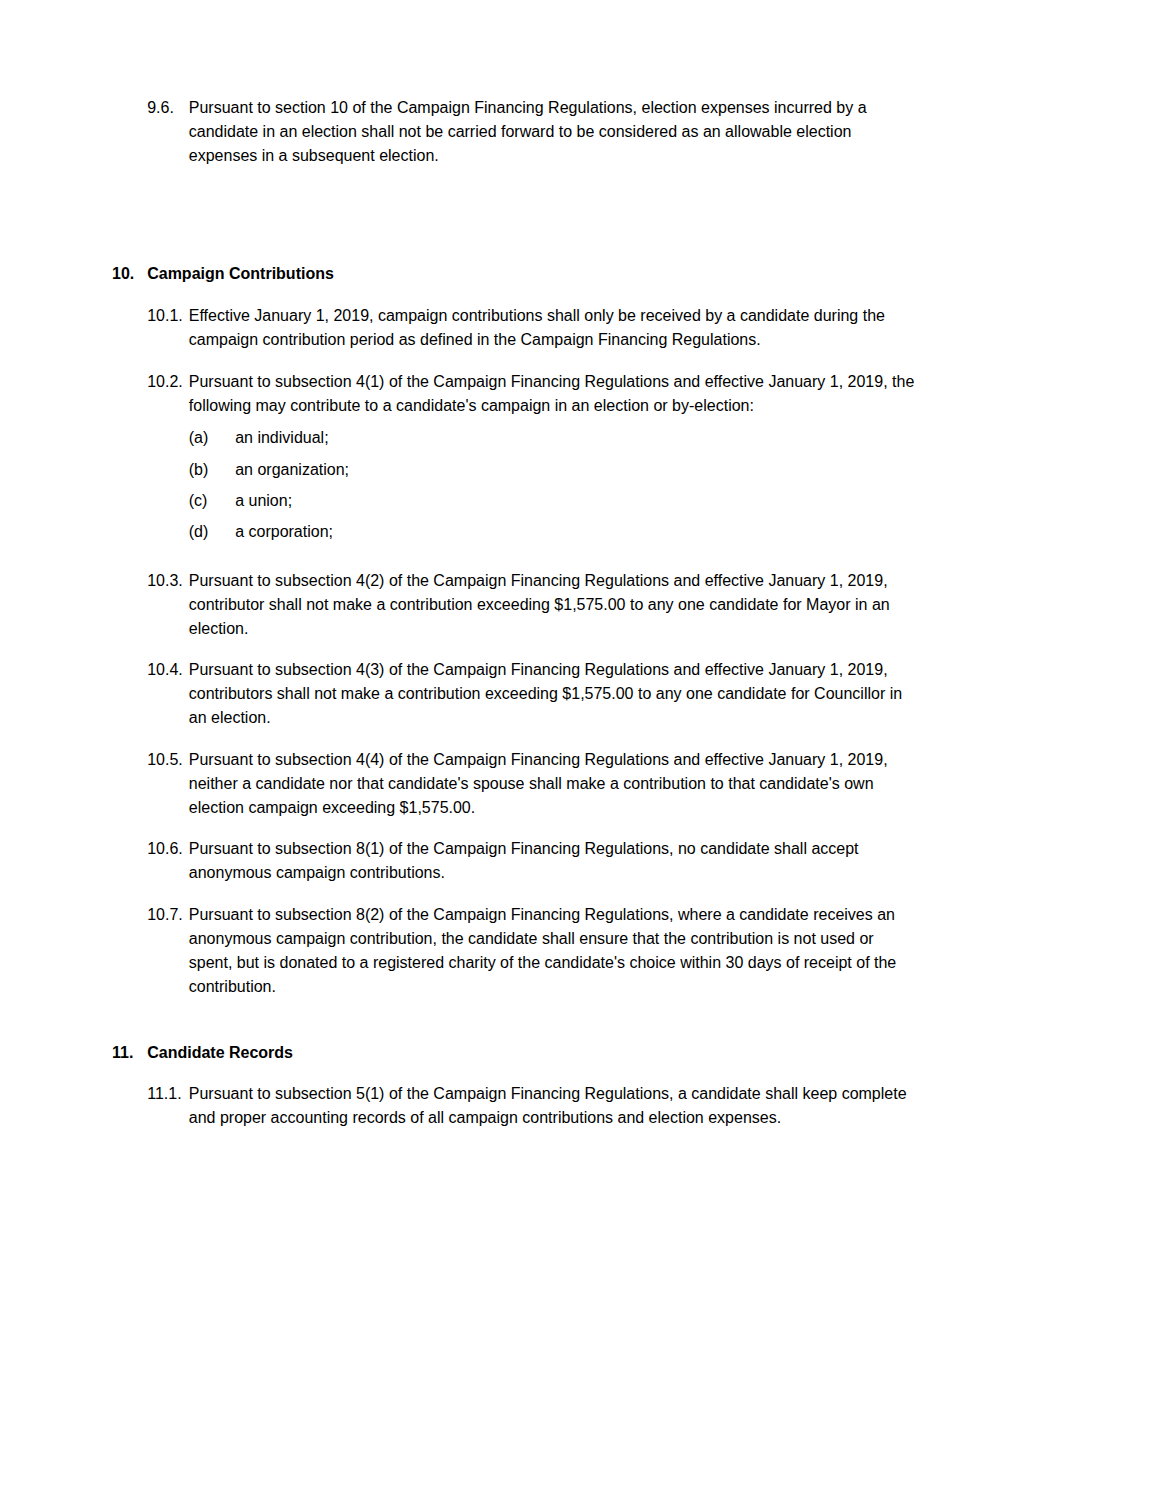9.6.
Pursuant to section 10 of the Campaign Financing Regulations, election expenses incurred by a candidate in an election shall not be carried forward to be considered as an allowable election expenses in a subsequent election.
10. Campaign Contributions
10.1.
Effective January 1, 2019, campaign contributions shall only be received by a candidate during the campaign contribution period as defined in the Campaign Financing Regulations.
10.2.
Pursuant to subsection 4(1) of the Campaign Financing Regulations and effective January 1, 2019, the following may contribute to a candidate's campaign in an election or by-election:
(a) an individual;
(b) an organization;
(c) a union;
(d) a corporation;
10.3.
Pursuant to subsection 4(2) of the Campaign Financing Regulations and effective January 1, 2019, contributor shall not make a contribution exceeding $1,575.00 to any one candidate for Mayor in an election.
10.4.
Pursuant to subsection 4(3) of the Campaign Financing Regulations and effective January 1, 2019, contributors shall not make a contribution exceeding $1,575.00 to any one candidate for Councillor in an election.
10.5.
Pursuant to subsection 4(4) of the Campaign Financing Regulations and effective January 1, 2019, neither a candidate nor that candidate's spouse shall make a contribution to that candidate's own election campaign exceeding $1,575.00.
10.6.
Pursuant to subsection 8(1) of the Campaign Financing Regulations, no candidate shall accept anonymous campaign contributions.
10.7.
Pursuant to subsection 8(2) of the Campaign Financing Regulations, where a candidate receives an anonymous campaign contribution, the candidate shall ensure that the contribution is not used or spent, but is donated to a registered charity of the candidate's choice within 30 days of receipt of the contribution.
11. Candidate Records
11.1.
Pursuant to subsection 5(1) of the Campaign Financing Regulations, a candidate shall keep complete and proper accounting records of all campaign contributions and election expenses.